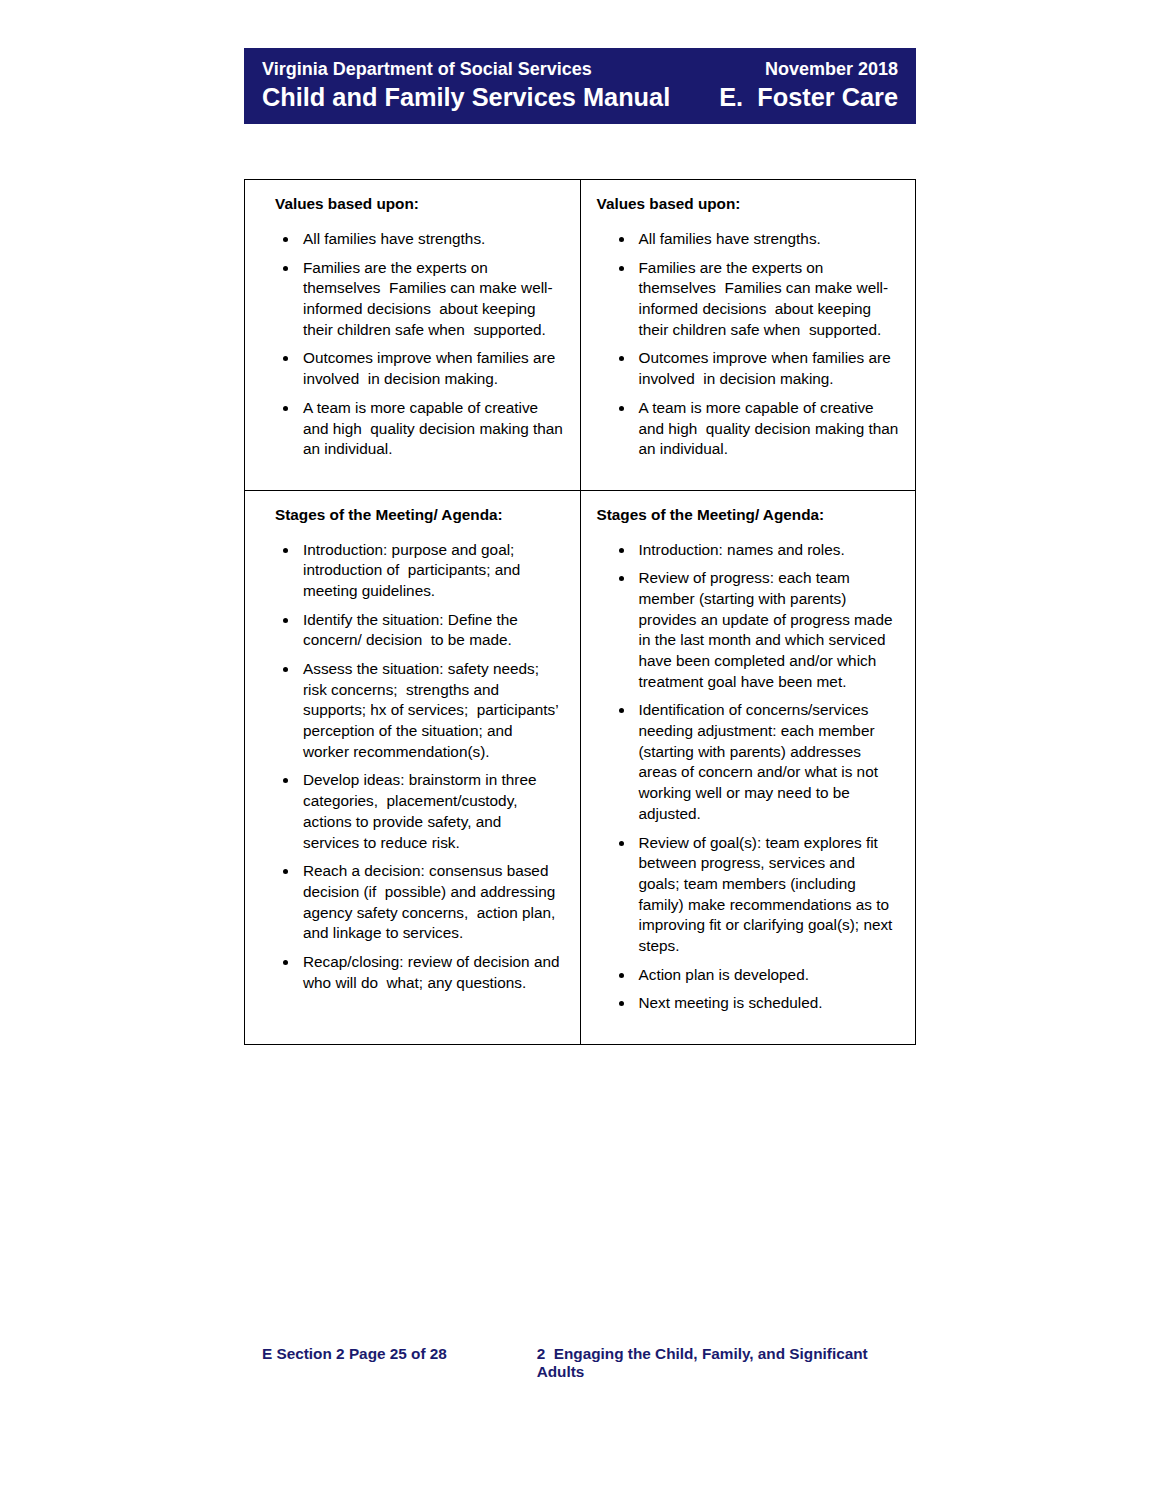Virginia Department of Social Services
Child and Family Services Manual
November 2018
E. Foster Care
| Values based upon: All families have strengths. Families are the experts on themselves Families can make well-informed decisions about keeping their children safe when supported. Outcomes improve when families are involved in decision making. A team is more capable of creative and high quality decision making than an individual. | Values based upon: All families have strengths. Families are the experts on themselves Families can make well-informed decisions about keeping their children safe when supported. Outcomes improve when families are involved in decision making. A team is more capable of creative and high quality decision making than an individual. |
| Stages of the Meeting/ Agenda: Introduction: purpose and goal; introduction of participants; and meeting guidelines. Identify the situation: Define the concern/ decision to be made. Assess the situation: safety needs; risk concerns; strengths and supports; hx of services; participants’ perception of the situation; and worker recommendation(s). Develop ideas: brainstorm in three categories, placement/custody, actions to provide safety, and services to reduce risk. Reach a decision: consensus based decision (if possible) and addressing agency safety concerns, action plan, and linkage to services. Recap/closing: review of decision and who will do what; any questions. | Stages of the Meeting/ Agenda: Introduction: names and roles. Review of progress: each team member (starting with parents) provides an update of progress made in the last month and which serviced have been completed and/or which treatment goal have been met. Identification of concerns/services needing adjustment: each member (starting with parents) addresses areas of concern and/or what is not working well or may need to be adjusted. Review of goal(s): team explores fit between progress, services and goals; team members (including family) make recommendations as to improving fit or clarifying goal(s); next steps. Action plan is developed. Next meeting is scheduled. |
E Section 2 Page 25 of 28
2 Engaging the Child, Family, and Significant Adults